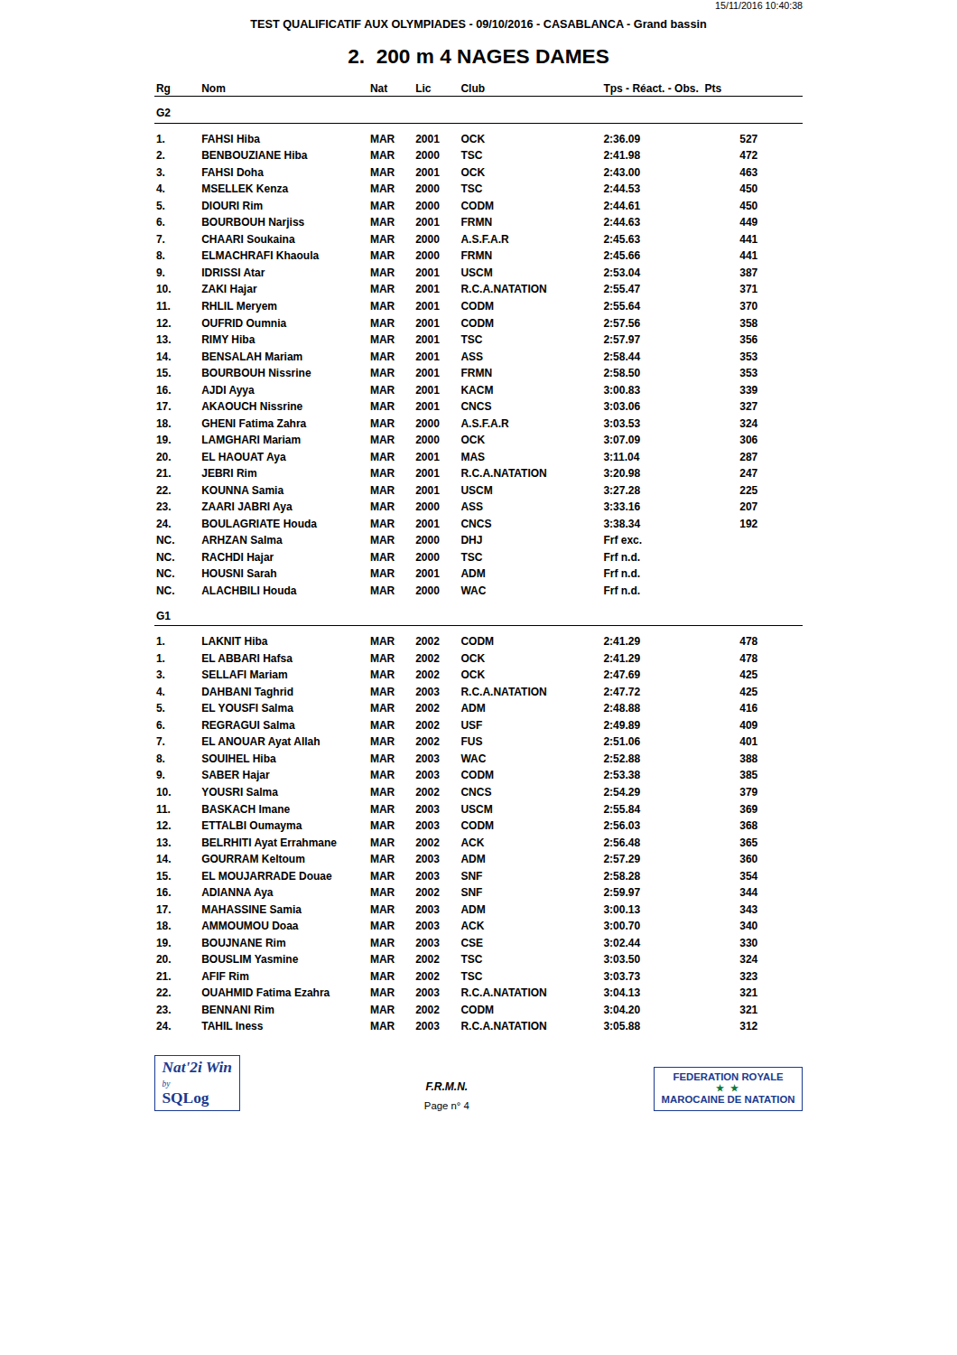15/11/2016 10:40:38
TEST QUALIFICATIF AUX OLYMPIADES - 09/10/2016 - CASABLANCA - Grand bassin
2. 200 m 4 NAGES DAMES
| Rg | Nom | Nat | Lic | Club | Tps - Réact. - Obs. Pts | |
| --- | --- | --- | --- | --- | --- | --- |
| G2 |
| 1. | FAHSI Hiba | MAR | 2001 | OCK | 2:36.09 | 527 |
| 2. | BENBOUZIANE Hiba | MAR | 2000 | TSC | 2:41.98 | 472 |
| 3. | FAHSI Doha | MAR | 2001 | OCK | 2:43.00 | 463 |
| 4. | MSELLEK Kenza | MAR | 2000 | TSC | 2:44.53 | 450 |
| 5. | DIOURI Rim | MAR | 2000 | CODM | 2:44.61 | 450 |
| 6. | BOURBOUH Narjiss | MAR | 2001 | FRMN | 2:44.63 | 449 |
| 7. | CHAARI Soukaina | MAR | 2000 | A.S.F.A.R | 2:45.63 | 441 |
| 8. | ELMACHRAFI Khaoula | MAR | 2000 | FRMN | 2:45.66 | 441 |
| 9. | IDRISSI Atar | MAR | 2001 | USCM | 2:53.04 | 387 |
| 10. | ZAKI Hajar | MAR | 2001 | R.C.A.NATATION | 2:55.47 | 371 |
| 11. | RHLIL Meryem | MAR | 2001 | CODM | 2:55.64 | 370 |
| 12. | OUFRID Oumnia | MAR | 2001 | CODM | 2:57.56 | 358 |
| 13. | RIMY Hiba | MAR | 2001 | TSC | 2:57.97 | 356 |
| 14. | BENSALAH Mariam | MAR | 2001 | ASS | 2:58.44 | 353 |
| 15. | BOURBOUH Nissrine | MAR | 2001 | FRMN | 2:58.50 | 353 |
| 16. | AJDI Ayya | MAR | 2001 | KACM | 3:00.83 | 339 |
| 17. | AKAOUCH Nissrine | MAR | 2001 | CNCS | 3:03.06 | 327 |
| 18. | GHENI Fatima Zahra | MAR | 2000 | A.S.F.A.R | 3:03.53 | 324 |
| 19. | LAMGHARI Mariam | MAR | 2000 | OCK | 3:07.09 | 306 |
| 20. | EL HAOUAT Aya | MAR | 2001 | MAS | 3:11.04 | 287 |
| 21. | JEBRI Rim | MAR | 2001 | R.C.A.NATATION | 3:20.98 | 247 |
| 22. | KOUNNA Samia | MAR | 2001 | USCM | 3:27.28 | 225 |
| 23. | ZAARI JABRI Aya | MAR | 2000 | ASS | 3:33.16 | 207 |
| 24. | BOULAGRIATE Houda | MAR | 2001 | CNCS | 3:38.34 | 192 |
| NC. | ARHZAN Salma | MAR | 2000 | DHJ | Frf exc. | |
| NC. | RACHDI Hajar | MAR | 2000 | TSC | Frf n.d. | |
| NC. | HOUSNI Sarah | MAR | 2001 | ADM | Frf n.d. | |
| NC. | ALACHBILI Houda | MAR | 2000 | WAC | Frf n.d. | |
| G1 |
| 1. | LAKNIT Hiba | MAR | 2002 | CODM | 2:41.29 | 478 |
| 1. | EL ABBARI Hafsa | MAR | 2002 | OCK | 2:41.29 | 478 |
| 3. | SELLAFI Mariam | MAR | 2002 | OCK | 2:47.69 | 425 |
| 4. | DAHBANI Taghrid | MAR | 2003 | R.C.A.NATATION | 2:47.72 | 425 |
| 5. | EL YOUSFI Salma | MAR | 2002 | ADM | 2:48.88 | 416 |
| 6. | REGRAGUI Salma | MAR | 2002 | USF | 2:49.89 | 409 |
| 7. | EL ANOUAR Ayat Allah | MAR | 2002 | FUS | 2:51.06 | 401 |
| 8. | SOUIHEL Hiba | MAR | 2003 | WAC | 2:52.88 | 388 |
| 9. | SABER Hajar | MAR | 2003 | CODM | 2:53.38 | 385 |
| 10. | YOUSRI Salma | MAR | 2002 | CNCS | 2:54.29 | 379 |
| 11. | BASKACH Imane | MAR | 2003 | USCM | 2:55.84 | 369 |
| 12. | ETTALBI Oumayma | MAR | 2003 | CODM | 2:56.03 | 368 |
| 13. | BELRHITI Ayat Errahmane | MAR | 2002 | ACK | 2:56.48 | 365 |
| 14. | GOURRAM Keltoum | MAR | 2003 | ADM | 2:57.29 | 360 |
| 15. | EL MOUJARRADE Douae | MAR | 2003 | SNF | 2:58.28 | 354 |
| 16. | ADIANNA Aya | MAR | 2002 | SNF | 2:59.97 | 344 |
| 17. | MAHASSINE Samia | MAR | 2003 | ADM | 3:00.13 | 343 |
| 18. | AMMOUMOU Doaa | MAR | 2003 | ACK | 3:00.70 | 340 |
| 19. | BOUJNANE Rim | MAR | 2003 | CSE | 3:02.44 | 330 |
| 20. | BOUSLIM Yasmine | MAR | 2002 | TSC | 3:03.50 | 324 |
| 21. | AFIF Rim | MAR | 2002 | TSC | 3:03.73 | 323 |
| 22. | OUAHMID Fatima Ezahra | MAR | 2003 | R.C.A.NATATION | 3:04.13 | 321 |
| 23. | BENNANI Rim | MAR | 2002 | CODM | 3:04.20 | 321 |
| 24. | TAHIL Iness | MAR | 2003 | R.C.A.NATATION | 3:05.88 | 312 |
Nat'2i Win
by
SQLog
F.R.M.N.
Page n° 4
FEDERATION ROYALE
★ ★
MAROCAINE DE NATATION